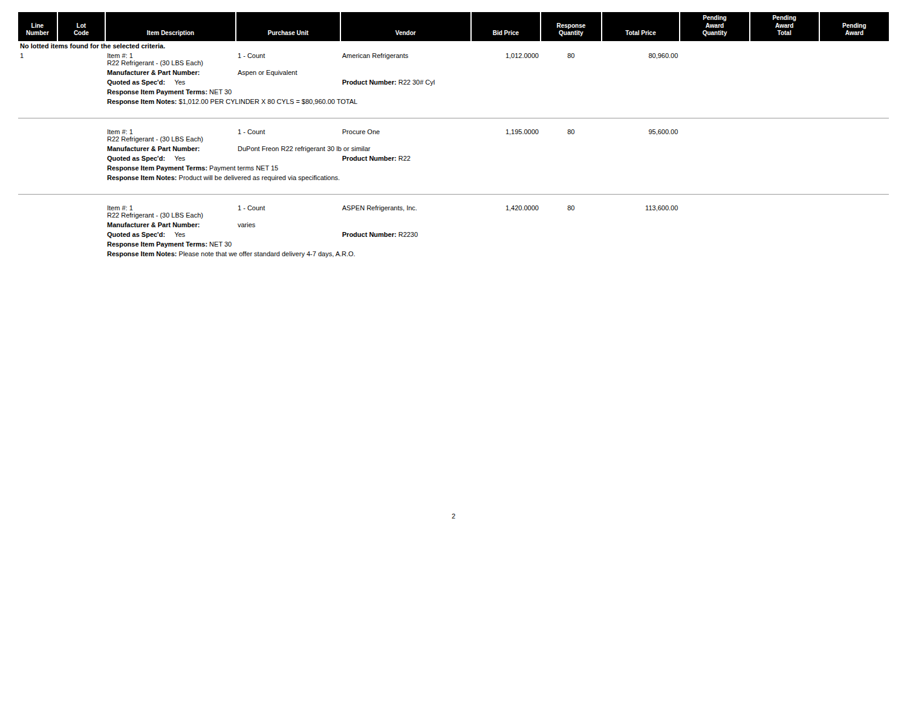| Line Number | Lot Code | Item Description | Purchase Unit | Vendor | Bid Price | Response Quantity | Total Price | Pending Award Quantity | Pending Award Total | Pending Award |
| --- | --- | --- | --- | --- | --- | --- | --- | --- | --- | --- |
| No lotted items found for the selected criteria. |
| 1 | | Item #: 1 R22 Refrigerant - (30 LBS Each) | 1 - Count | American Refrigerants | 1,012.0000 | 80 | 80,960.00 | | | |
| | | Manufacturer & Part Number: | Aspen or Equivalent | | | | | | | |
| | | Quoted as Spec'd: Yes | Product Number: R22 30# Cyl | | | | | | |
| | | Response Item Payment Terms: NET 30 | | | | | | |
| | | Response Item Notes: $1,012.00 PER CYLINDER X 80 CYLS = $80,960.00 TOTAL | | | | |
| | | Item #: 1 R22 Refrigerant - (30 LBS Each) | 1 - Count | Procure One | 1,195.0000 | 80 | 95,600.00 | | | |
| | | Manufacturer & Part Number: | DuPont Freon R22 refrigerant 30 lb or similar | | | | | | |
| | | Quoted as Spec'd: Yes | Product Number: R22 | | | | | | |
| | | Response Item Payment Terms: Payment terms NET 15 | | | | | | |
| | | Response Item Notes: Product will be delivered as required via specifications. | | | | |
| | | Item #: 1 R22 Refrigerant - (30 LBS Each) | 1 - Count | ASPEN Refrigerants, Inc. | 1,420.0000 | 80 | 113,600.00 | | | |
| | | Manufacturer & Part Number: | varies | | | | | | | |
| | | Quoted as Spec'd: Yes | Product Number: R2230 | | | | | | |
| | | Response Item Payment Terms: NET 30 | | | | | | |
| | | Response Item Notes: Please note that we offer standard delivery 4-7 days, A.R.O. | | | | |
2